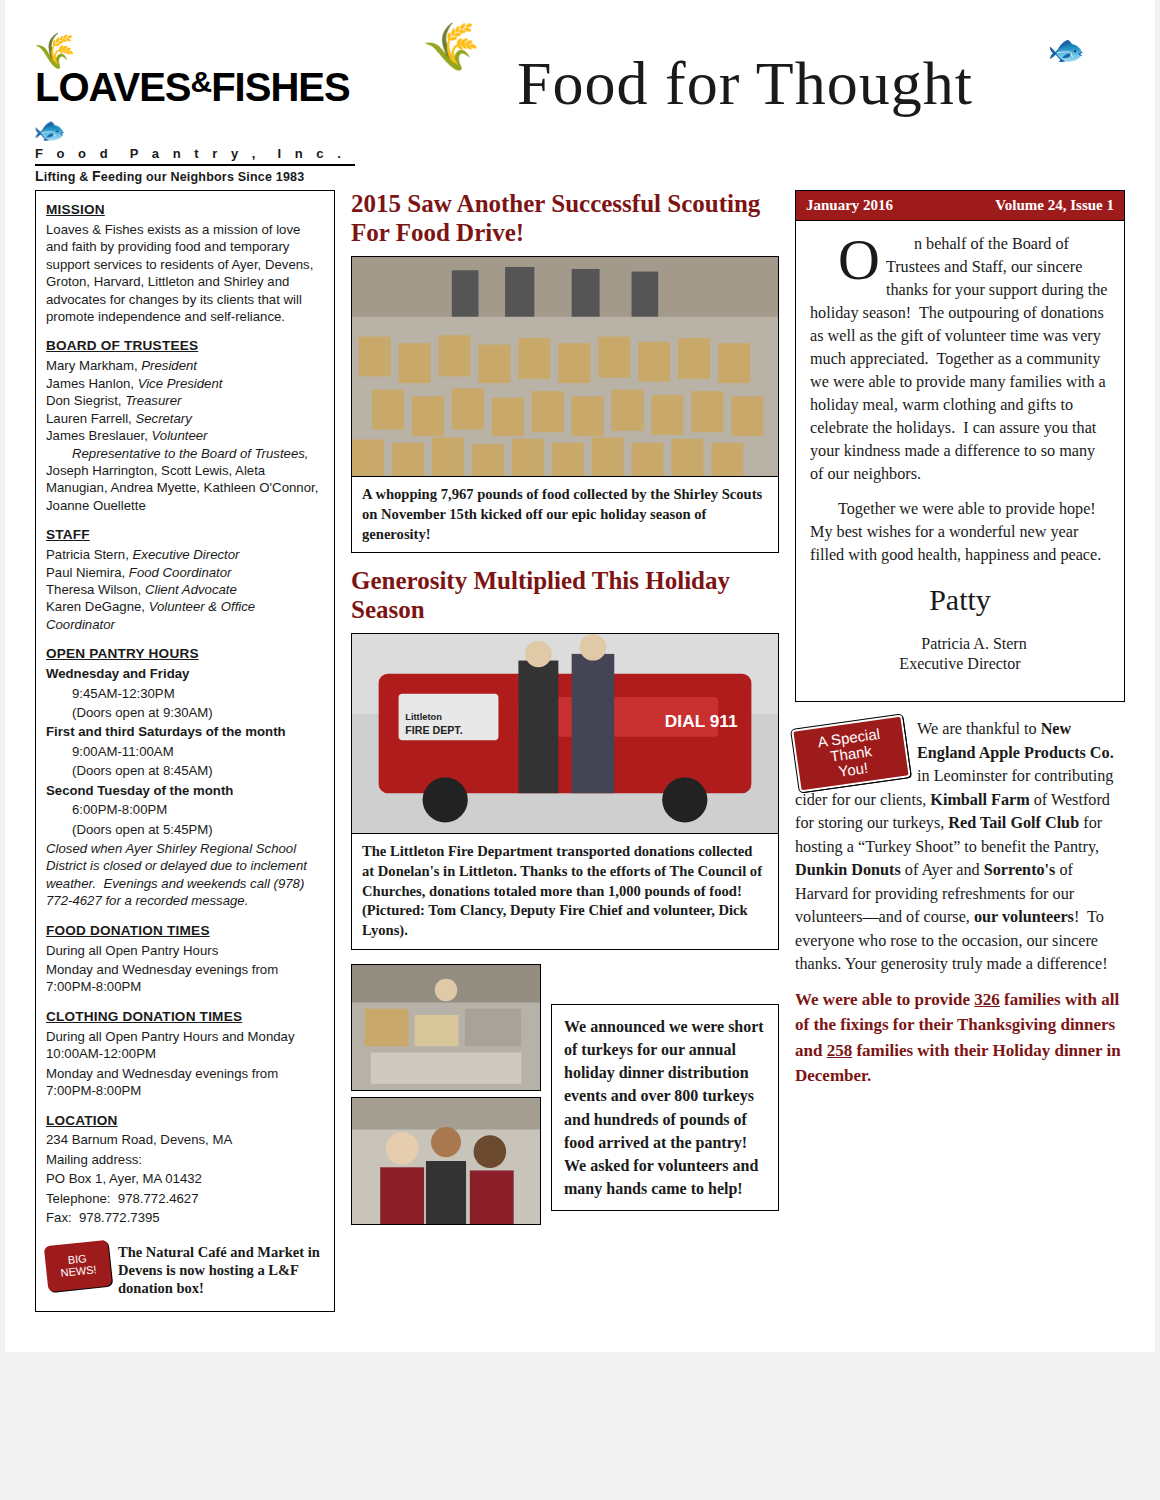🌾LOAVES&FISHES🐟
F o o d P a n t r y , I n c .
Lifting & Feeding our Neighbors Since 1983
🌾
Food for Thought
🐟
MISSION
Loaves & Fishes exists as a mission of love and faith by providing food and temporary support services to residents of Ayer, Devens, Groton, Harvard, Littleton and Shirley and advocates for changes by its clients that will promote independence and self-reliance.
BOARD OF TRUSTEES
Mary Markham, President
James Hanlon, Vice President
Don Siegrist, Treasurer
Lauren Farrell, Secretary
James Breslauer, Volunteer
Representative to the Board of Trustees,
Joseph Harrington, Scott Lewis, Aleta Manugian, Andrea Myette, Kathleen O'Connor, Joanne Ouellette
STAFF
Patricia Stern, Executive Director
Paul Niemira, Food Coordinator
Theresa Wilson, Client Advocate
Karen DeGagne, Volunteer & Office Coordinator
OPEN PANTRY HOURS
Wednesday and Friday
9:45AM-12:30PM
(Doors open at 9:30AM)
First and third Saturdays of the month
9:00AM-11:00AM
(Doors open at 8:45AM)
Second Tuesday of the month
6:00PM-8:00PM
(Doors open at 5:45PM)
Closed when Ayer Shirley Regional School District is closed or delayed due to inclement weather. Evenings and weekends call (978) 772-4627 for a recorded message.
FOOD DONATION TIMES
During all Open Pantry Hours
Monday and Wednesday evenings from 7:00PM-8:00PM
CLOTHING DONATION TIMES
During all Open Pantry Hours and Monday 10:00AM-12:00PM
Monday and Wednesday evenings from 7:00PM-8:00PM
LOCATION
234 Barnum Road, Devens, MA
Mailing address:
PO Box 1, Ayer, MA 01432
Telephone: 978.772.4627
Fax: 978.772.7395
BIG
NEWS!
The Natural Café and Market in Devens is now hosting a L&F donation box!
2015 Saw Another Successful Scouting For Food Drive!
A whopping 7,967 pounds of food collected by the Shirley Scouts on November 15th kicked off our epic holiday season of generosity!
Generosity Multiplied This Holiday Season
The Littleton Fire Department transported donations collected at Donelan's in Littleton. Thanks to the efforts of The Council of Churches, donations totaled more than 1,000 pounds of food! (Pictured: Tom Clancy, Deputy Fire Chief and volunteer, Dick Lyons).
We announced we were short of turkeys for our annual holiday dinner distribution events and over 800 turkeys and hundreds of pounds of food arrived at the pantry! We asked for volunteers and many hands came to help!
January 2016 Volume 24, Issue 1
On behalf of the Board of Trustees and Staff, our sincere thanks for your support during the holiday season! The outpouring of donations as well as the gift of volunteer time was very much appreciated. Together as a community we were able to provide many families with a holiday meal, warm clothing and gifts to celebrate the holidays. I can assure you that your kindness made a difference to so many of our neighbors.
Together we were able to provide hope! My best wishes for a wonderful new year filled with good health, happiness and peace.
Patty
Patricia A. Stern
Executive Director
A Special Thank You!
We are thankful to New England Apple Products Co. in Leominster for contributing cider for our clients, Kimball Farm of Westford for storing our turkeys, Red Tail Golf Club for hosting a “Turkey Shoot” to benefit the Pantry, Dunkin Donuts of Ayer and Sorrento's of Harvard for providing refreshments for our volunteers—and of course, our volunteers! To everyone who rose to the occasion, our sincere thanks. Your generosity truly made a difference!
We were able to provide 326 families with all of the fixings for their Thanksgiving dinners and 258 families with their Holiday dinner in December.